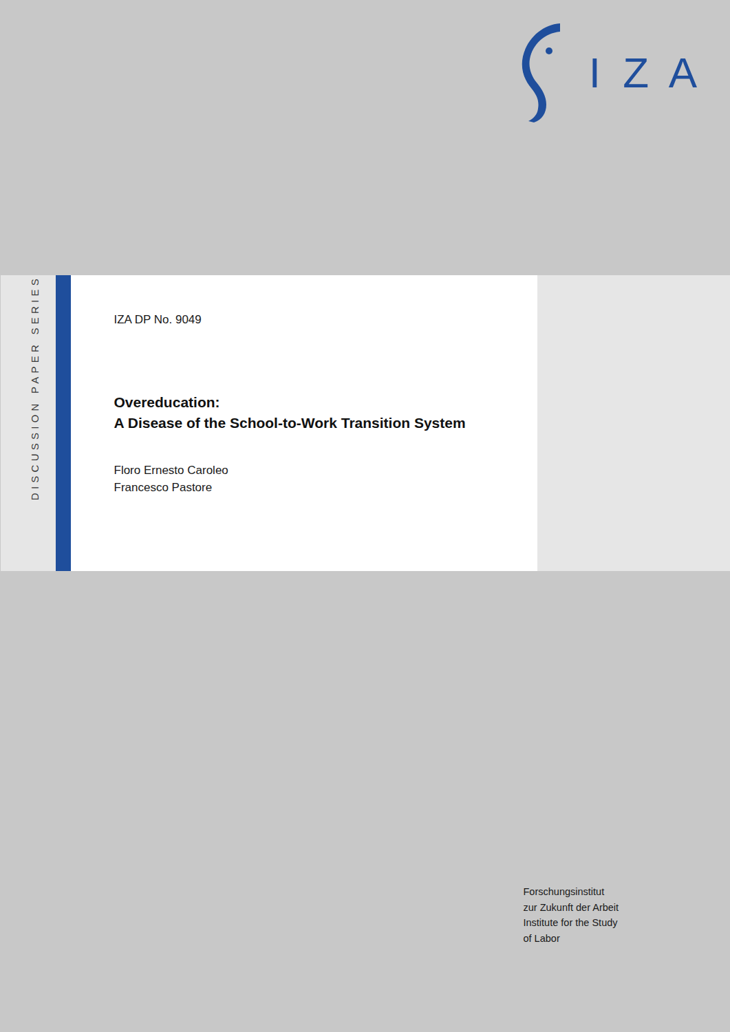I Z A
Discussion Paper Series
IZA DP No. 9049
Overeducation:
A Disease of the School-to-Work Transition System
Floro Ernesto Caroleo
Francesco Pastore
May 2015
Forschungsinstitut
zur Zukunft der Arbeit
Institute for the Study
of Labor